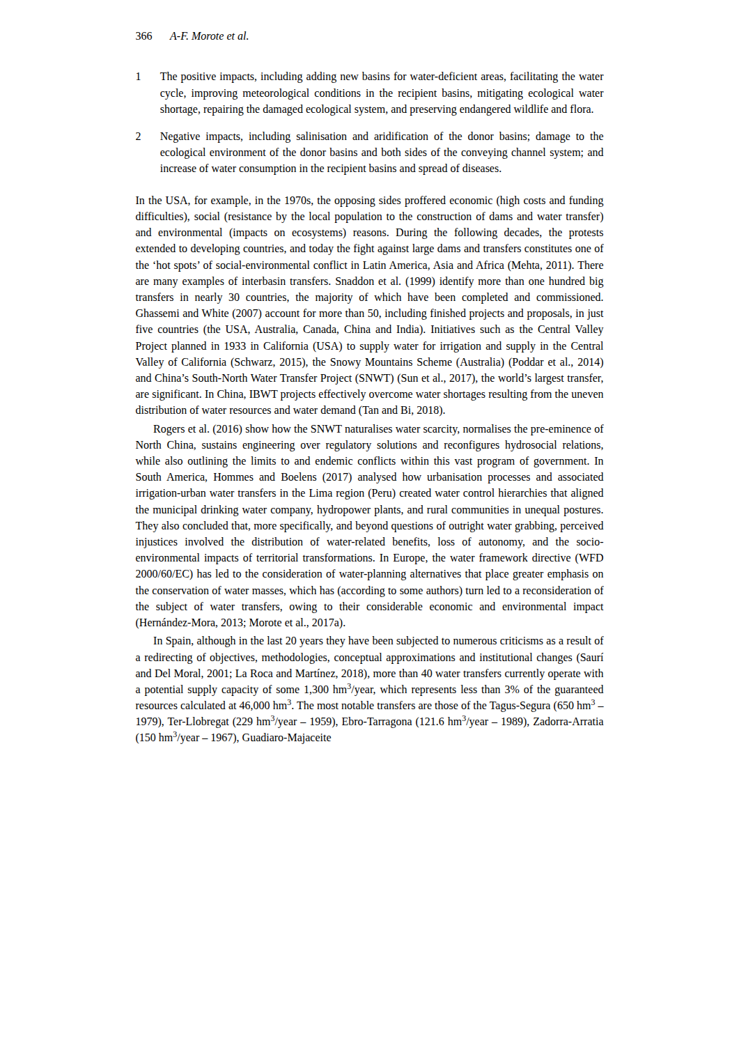366 A-F. Morote et al.
1 The positive impacts, including adding new basins for water-deficient areas, facilitating the water cycle, improving meteorological conditions in the recipient basins, mitigating ecological water shortage, repairing the damaged ecological system, and preserving endangered wildlife and flora.
2 Negative impacts, including salinisation and aridification of the donor basins; damage to the ecological environment of the donor basins and both sides of the conveying channel system; and increase of water consumption in the recipient basins and spread of diseases.
In the USA, for example, in the 1970s, the opposing sides proffered economic (high costs and funding difficulties), social (resistance by the local population to the construction of dams and water transfer) and environmental (impacts on ecosystems) reasons. During the following decades, the protests extended to developing countries, and today the fight against large dams and transfers constitutes one of the ‘hot spots’ of social-environmental conflict in Latin America, Asia and Africa (Mehta, 2011). There are many examples of interbasin transfers. Snaddon et al. (1999) identify more than one hundred big transfers in nearly 30 countries, the majority of which have been completed and commissioned. Ghassemi and White (2007) account for more than 50, including finished projects and proposals, in just five countries (the USA, Australia, Canada, China and India). Initiatives such as the Central Valley Project planned in 1933 in California (USA) to supply water for irrigation and supply in the Central Valley of California (Schwarz, 2015), the Snowy Mountains Scheme (Australia) (Poddar et al., 2014) and China’s South-North Water Transfer Project (SNWT) (Sun et al., 2017), the world’s largest transfer, are significant. In China, IBWT projects effectively overcome water shortages resulting from the uneven distribution of water resources and water demand (Tan and Bi, 2018).
Rogers et al. (2016) show how the SNWT naturalises water scarcity, normalises the pre-eminence of North China, sustains engineering over regulatory solutions and reconfigures hydrosocial relations, while also outlining the limits to and endemic conflicts within this vast program of government. In South America, Hommes and Boelens (2017) analysed how urbanisation processes and associated irrigation-urban water transfers in the Lima region (Peru) created water control hierarchies that aligned the municipal drinking water company, hydropower plants, and rural communities in unequal postures. They also concluded that, more specifically, and beyond questions of outright water grabbing, perceived injustices involved the distribution of water-related benefits, loss of autonomy, and the socio-environmental impacts of territorial transformations. In Europe, the water framework directive (WFD 2000/60/EC) has led to the consideration of water-planning alternatives that place greater emphasis on the conservation of water masses, which has (according to some authors) turn led to a reconsideration of the subject of water transfers, owing to their considerable economic and environmental impact (Hernández-Mora, 2013; Morote et al., 2017a).
In Spain, although in the last 20 years they have been subjected to numerous criticisms as a result of a redirecting of objectives, methodologies, conceptual approximations and institutional changes (Saurí and Del Moral, 2001; La Roca and Martínez, 2018), more than 40 water transfers currently operate with a potential supply capacity of some 1,300 hm3/year, which represents less than 3% of the guaranteed resources calculated at 46,000 hm3. The most notable transfers are those of the Tagus-Segura (650 hm3 – 1979), Ter-Llobregat (229 hm3/year – 1959), Ebro-Tarragona (121.6 hm3/year – 1989), Zadorra-Arratia (150 hm3/year – 1967), Guadiaro-Majaceite